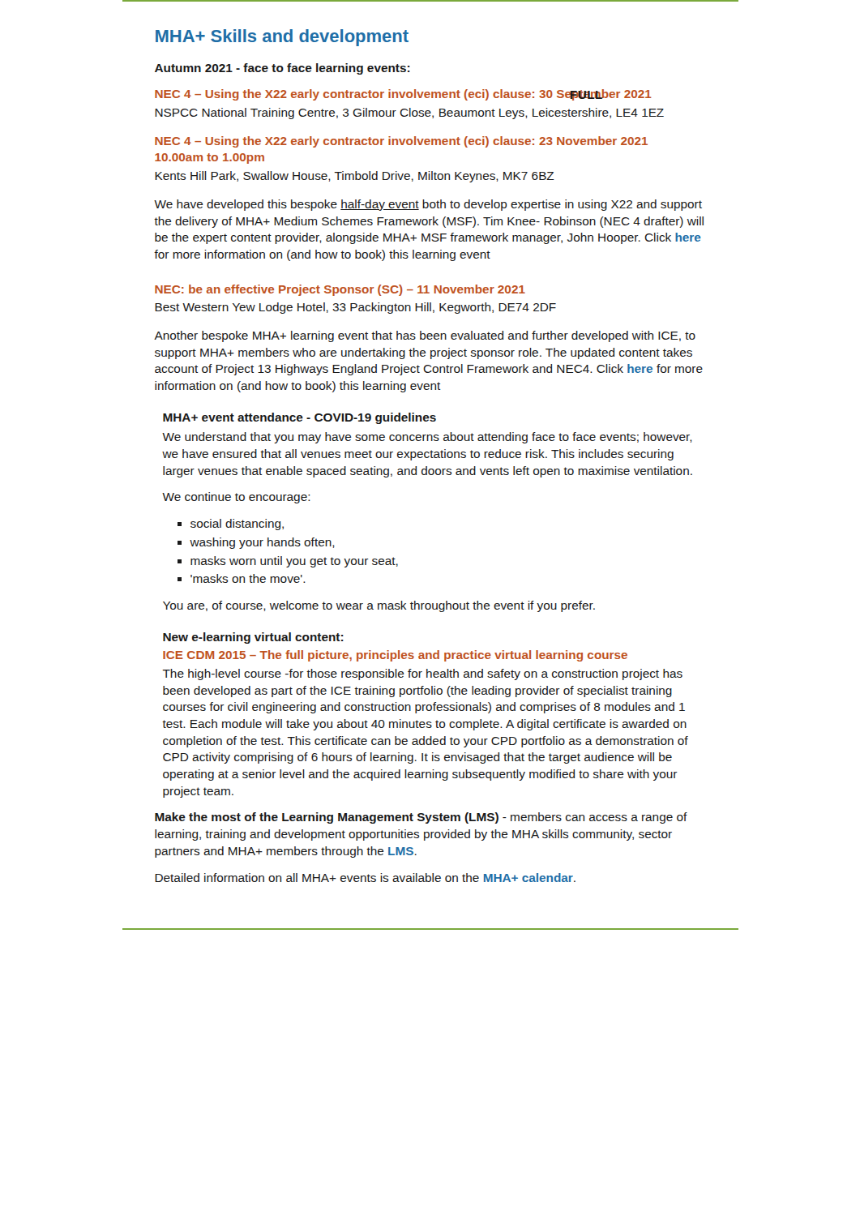MHA+ Skills and development
Autumn 2021 - face to face learning events:
NEC 4 – Using the X22 early contractor involvement (eci) clause: 30 September 2021
NSPCC National Training Centre, 3 Gilmour Close, Beaumont Leys, Leicestershire, LE4 1EZ
NEC 4 – Using the X22 early contractor involvement (eci) clause: 23 November 2021
10.00am to 1.00pm
Kents Hill Park, Swallow House, Timbold Drive, Milton Keynes, MK7 6BZ
We have developed this bespoke half-day event both to develop expertise in using X22 and support the delivery of MHA+ Medium Schemes Framework (MSF). Tim Knee- Robinson (NEC 4 drafter) will be the expert content provider, alongside MHA+ MSF framework manager, John Hooper. Click here for more information on (and how to book) this learning event
NEC: be an effective Project Sponsor (SC) – 11 November 2021
Best Western Yew Lodge Hotel, 33 Packington Hill, Kegworth, DE74 2DF
Another bespoke MHA+ learning event that has been evaluated and further developed with ICE, to support MHA+ members who are undertaking the project sponsor role. The updated content takes account of Project 13 Highways England Project Control Framework and NEC4. Click here for more information on (and how to book) this learning event
MHA+ event attendance - COVID-19 guidelines
We understand that you may have some concerns about attending face to face events; however, we have ensured that all venues meet our expectations to reduce risk. This includes securing larger venues that enable spaced seating, and doors and vents left open to maximise ventilation.
We continue to encourage:
social distancing,
washing your hands often,
masks worn until you get to your seat,
'masks on the move'.
You are, of course, welcome to wear a mask throughout the event if you prefer.
New e-learning virtual content:
ICE CDM 2015 – The full picture, principles and practice virtual learning course
The high-level course -for those responsible for health and safety on a construction project has been developed as part of the ICE training portfolio (the leading provider of specialist training courses for civil engineering and construction professionals) and comprises of 8 modules and 1 test. Each module will take you about 40 minutes to complete. A digital certificate is awarded on completion of the test. This certificate can be added to your CPD portfolio as a demonstration of CPD activity comprising of 6 hours of learning. It is envisaged that the target audience will be operating at a senior level and the acquired learning subsequently modified to share with your project team.
Make the most of the Learning Management System (LMS) - members can access a range of learning, training and development opportunities provided by the MHA skills community, sector partners and MHA+ members through the LMS.
Detailed information on all MHA+ events is available on the MHA+ calendar.